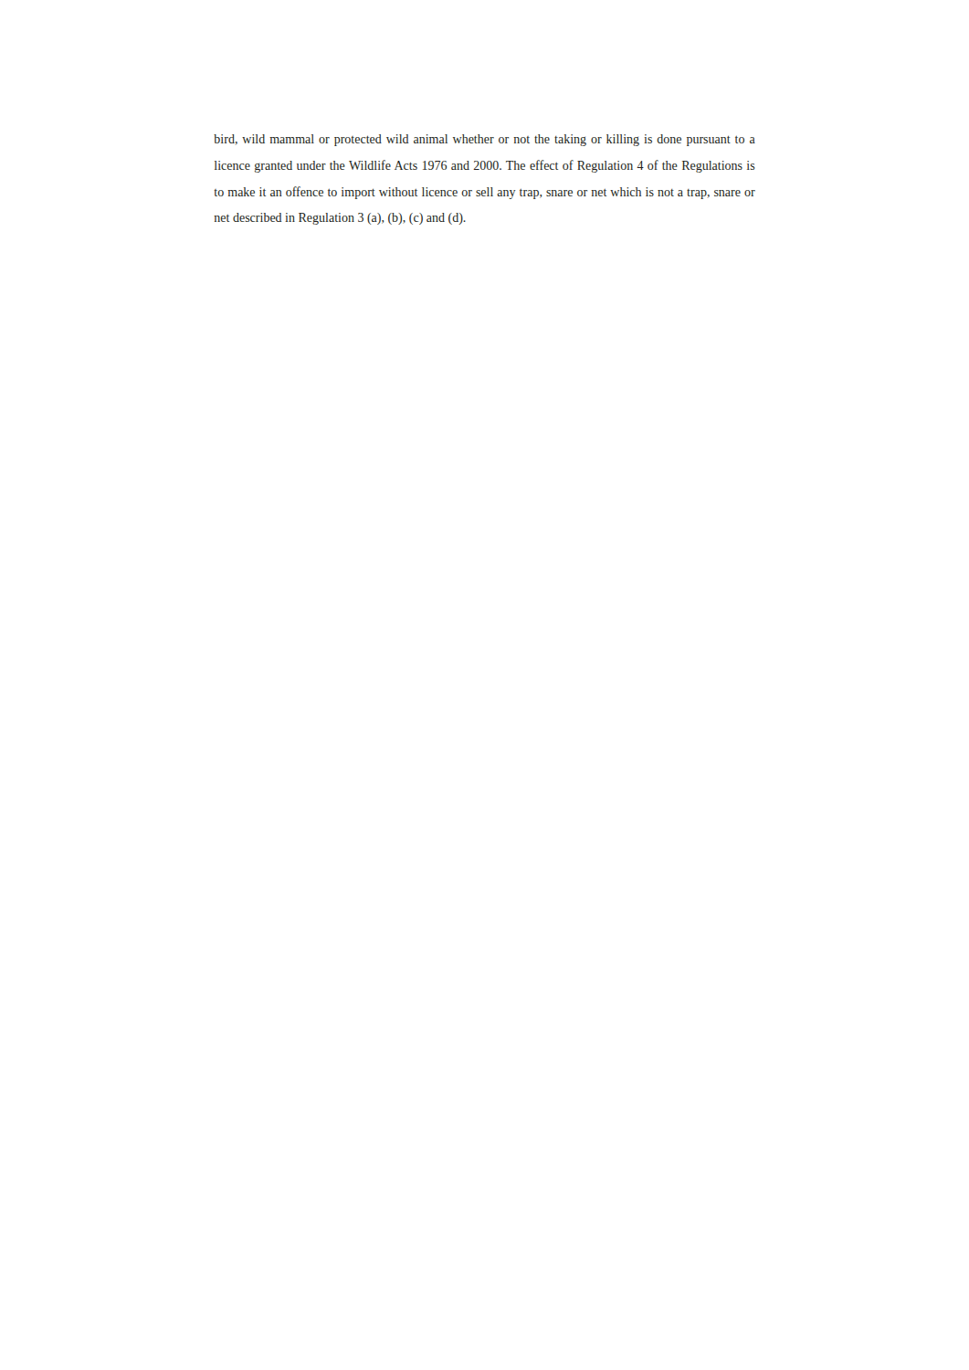bird, wild mammal or protected wild animal whether or not the taking or killing is done pursuant to a licence granted under the Wildlife Acts 1976 and 2000. The effect of Regulation 4 of the Regulations is to make it an offence to import without licence or sell any trap, snare or net which is not a trap, snare or net described in Regulation 3 (a), (b), (c) and (d).